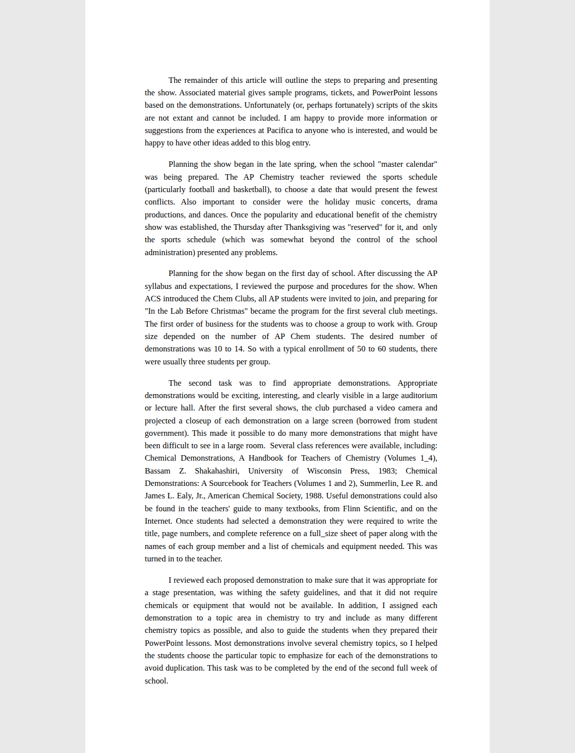The remainder of this article will outline the steps to preparing and presenting the show. Associated material gives sample programs, tickets, and PowerPoint lessons based on the demonstrations. Unfortunately (or, perhaps fortunately) scripts of the skits are not extant and cannot be included. I am happy to provide more information or suggestions from the experiences at Pacifica to anyone who is interested, and would be happy to have other ideas added to this blog entry.
Planning the show began in the late spring, when the school "master calendar" was being prepared. The AP Chemistry teacher reviewed the sports schedule (particularly football and basketball), to choose a date that would present the fewest conflicts. Also important to consider were the holiday music concerts, drama productions, and dances. Once the popularity and educational benefit of the chemistry show was established, the Thursday after Thanksgiving was "reserved" for it, and only the sports schedule (which was somewhat beyond the control of the school administration) presented any problems.
Planning for the show began on the first day of school. After discussing the AP syllabus and expectations, I reviewed the purpose and procedures for the show. When ACS introduced the Chem Clubs, all AP students were invited to join, and preparing for "In the Lab Before Christmas" became the program for the first several club meetings. The first order of business for the students was to choose a group to work with. Group size depended on the number of AP Chem students. The desired number of demonstrations was 10 to 14. So with a typical enrollment of 50 to 60 students, there were usually three students per group.
The second task was to find appropriate demonstrations. Appropriate demonstrations would be exciting, interesting, and clearly visible in a large auditorium or lecture hall. After the first several shows, the club purchased a video camera and projected a closeup of each demonstration on a large screen (borrowed from student government). This made it possible to do many more demonstrations that might have been difficult to see in a large room. Several class references were available, including: Chemical Demonstrations, A Handbook for Teachers of Chemistry (Volumes 1_4), Bassam Z. Shakahashiri, University of Wisconsin Press, 1983; Chemical Demonstrations: A Sourcebook for Teachers (Volumes 1 and 2), Summerlin, Lee R. and James L. Ealy, Jr., American Chemical Society, 1988. Useful demonstrations could also be found in the teachers' guide to many textbooks, from Flinn Scientific, and on the Internet. Once students had selected a demonstration they were required to write the title, page numbers, and complete reference on a full_size sheet of paper along with the names of each group member and a list of chemicals and equipment needed. This was turned in to the teacher.
I reviewed each proposed demonstration to make sure that it was appropriate for a stage presentation, was withing the safety guidelines, and that it did not require chemicals or equipment that would not be available. In addition, I assigned each demonstration to a topic area in chemistry to try and include as many different chemistry topics as possible, and also to guide the students when they prepared their PowerPoint lessons. Most demonstrations involve several chemistry topics, so I helped the students choose the particular topic to emphasize for each of the demonstrations to avoid duplication. This task was to be completed by the end of the second full week of school.